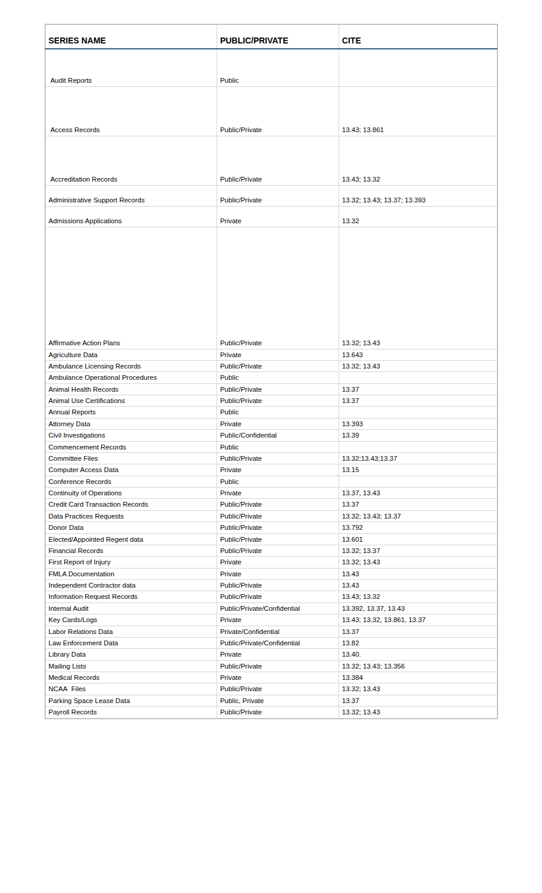| SERIES NAME | PUBLIC/PRIVATE | CITE |
| --- | --- | --- |
| Audit Reports | Public | |
| Access Records | Public/Private | 13.43; 13.861 |
| Accreditation Records | Public/Private | 13.43; 13.32 |
| Administrative Support Records | Public/Private | 13.32; 13.43; 13.37; 13.393 |
| Admissions Applications | Private | 13.32 |
| Affirmative Action Plans | Public/Private | 13.32; 13.43 |
| Agriculture Data | Private | 13.643 |
| Ambulance Licensing Records | Public/Private | 13.32; 13.43 |
| Ambulance Operational Procedures | Public | |
| Animal Health Records | Public/Private | 13.37 |
| Animal Use Certifications | Public/Private | 13.37 |
| Annual Reports | Public | |
| Attorney Data | Private | 13.393 |
| Civil Investigations | Public/Confidential | 13.39 |
| Commencement Records | Public | |
| Committee Files | Public/Private | 13.32;13.43;13.37 |
| Computer Access Data | Private | 13.15 |
| Conference Records | Public | |
| Continuity of Operations | Private | 13.37, 13.43 |
| Credit Card Transaction Records | Public/Private | 13.37 |
| Data Practices Requests | Public/Private | 13.32; 13.43; 13.37 |
| Donor Data | Public/Private | 13.792 |
| Elected/Appointed Regent data | Public/Private | 13.601 |
| Financial Records | Public/Private | 13.32; 13.37 |
| First Report of Injury | Private | 13.32; 13.43 |
| FMLA Documentation | Private | 13.43 |
| Independent Contractor data | Public/Private | 13.43 |
| Information Request Records | Public/Private | 13.43; 13.32 |
| Internal Audit | Public/Private/Confidential | 13.392, 13.37, 13.43 |
| Key Cards/Logs | Private | 13.43; 13.32, 13.861, 13.37 |
| Labor Relations Data | Private/Confidential | 13.37 |
| Law Enforcement Data | Public/Private/Confidential | 13.82 |
| Library Data | Private | 13.40. |
| Mailing Lists | Public/Private | 13.32; 13.43; 13.356 |
| Medical Records | Private | 13.384 |
| NCAA Files | Public/Private | 13.32; 13.43 |
| Parking Space Lease Data | Public, Private | 13.37 |
| Payroll Records | Public/Private | 13.32; 13.43 |